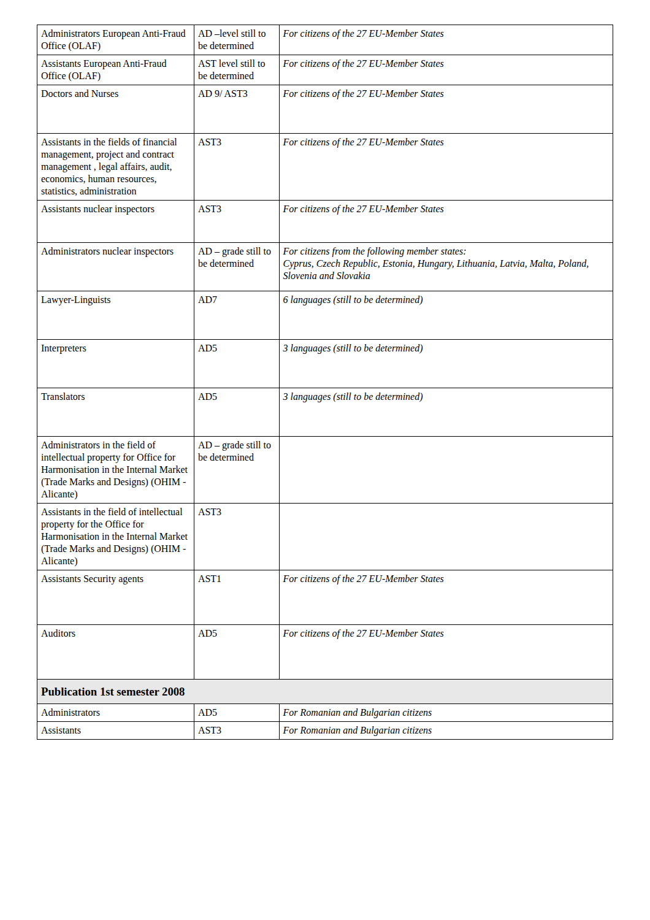| Administrators European Anti-Fraud Office (OLAF) | AD –level still to be determined | For citizens of the 27 EU-Member States |
| Assistants European Anti-Fraud Office (OLAF) | AST level still to be determined | For citizens of the 27 EU-Member States |
| Doctors and Nurses | AD 9/ AST3 | For citizens of the 27 EU-Member States |
| Assistants in the fields of financial management, project and contract management , legal affairs, audit, economics, human resources, statistics, administration | AST3 | For citizens of the 27 EU-Member States |
| Assistants nuclear inspectors | AST3 | For citizens of the 27 EU-Member States |
| Administrators nuclear inspectors | AD – grade still to be determined | For citizens from the following member states: Cyprus, Czech Republic, Estonia, Hungary, Lithuania, Latvia, Malta, Poland, Slovenia and Slovakia |
| Lawyer-Linguists | AD7 | 6 languages (still to be determined) |
| Interpreters | AD5 | 3 languages (still to be determined) |
| Translators | AD5 | 3 languages (still to be determined) |
| Administrators in the field of intellectual property for Office for Harmonisation in the Internal Market (Trade Marks and Designs) (OHIM - Alicante) | AD – grade still to be determined | |
| Assistants in the field of intellectual property for the Office for Harmonisation in the Internal Market (Trade Marks and Designs) (OHIM - Alicante) | AST3 | |
| Assistants Security agents | AST1 | For citizens of the 27 EU-Member States |
| Auditors | AD5 | For citizens of the 27 EU-Member States |
| Publication 1st semester 2008 |
| Administrators | AD5 | For Romanian and Bulgarian citizens |
| Assistants | AST3 | For Romanian and Bulgarian citizens |